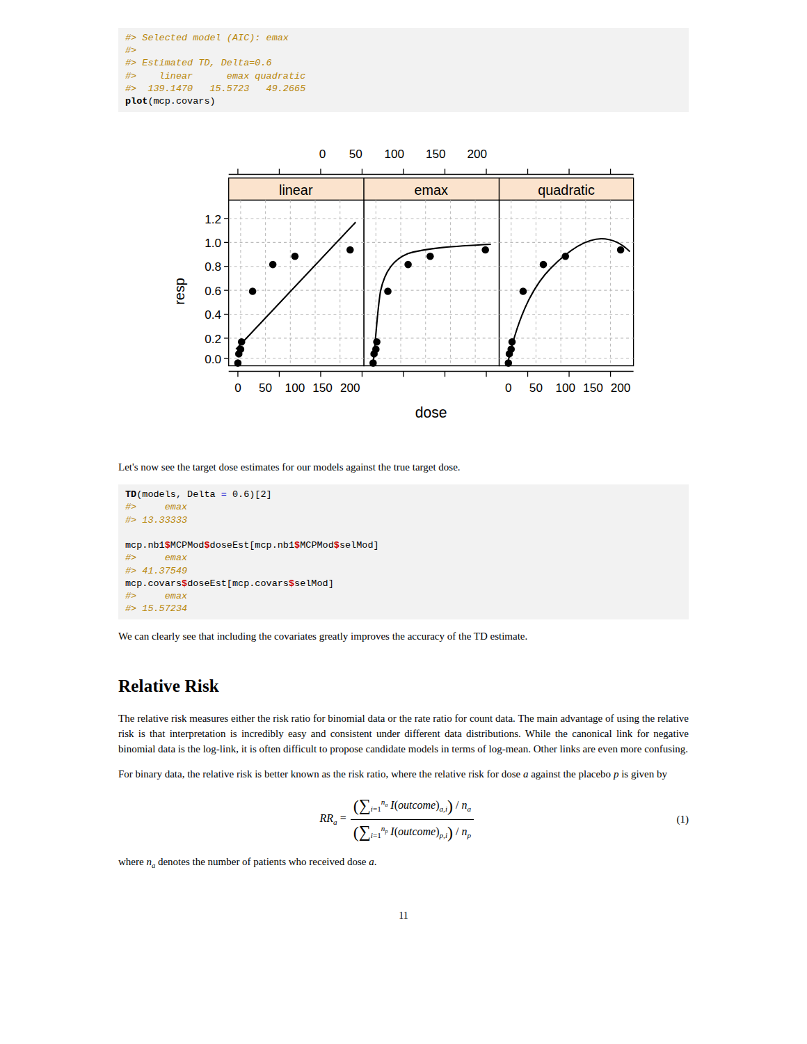#> Selected model (AIC): emax
#>
#> Estimated TD, Delta=0.6
#>    linear      emax quadratic
#>  139.1470   15.5723   49.2665
plot(mcp.covars)
0 50 100 150 200 linear emax quadratic 1.2 1.0 0.8 0.6 0.4 0.2 0.0 resp 0 50 100 150 200 0 50 100 150 200 dose
Let's now see the target dose estimates for our models against the true target dose.
TD(models, Delta = 0.6)[2]
#>     emax
#> 13.33333

mcp.nb1$MCPMod$doseEst[mcp.nb1$MCPMod$selMod]
#>     emax
#> 41.37549
mcp.covars$doseEst[mcp.covars$selMod]
#>     emax
#> 15.57234
We can clearly see that including the covariates greatly improves the accuracy of the TD estimate.
Relative Risk
The relative risk measures either the risk ratio for binomial data or the rate ratio for count data. The main advantage of using the relative risk is that interpretation is incredibly easy and consistent under different data distributions. While the canonical link for negative binomial data is the log-link, it is often difficult to propose candidate models in terms of log-mean. Other links are even more confusing.
For binary data, the relative risk is better known as the risk ratio, where the relative risk for dose a against the placebo p is given by
RRa = (∑i=1na I(outcome)a,i) / na (∑i=1np I(outcome)p,i) / np
(1)
where na denotes the number of patients who received dose a.
11